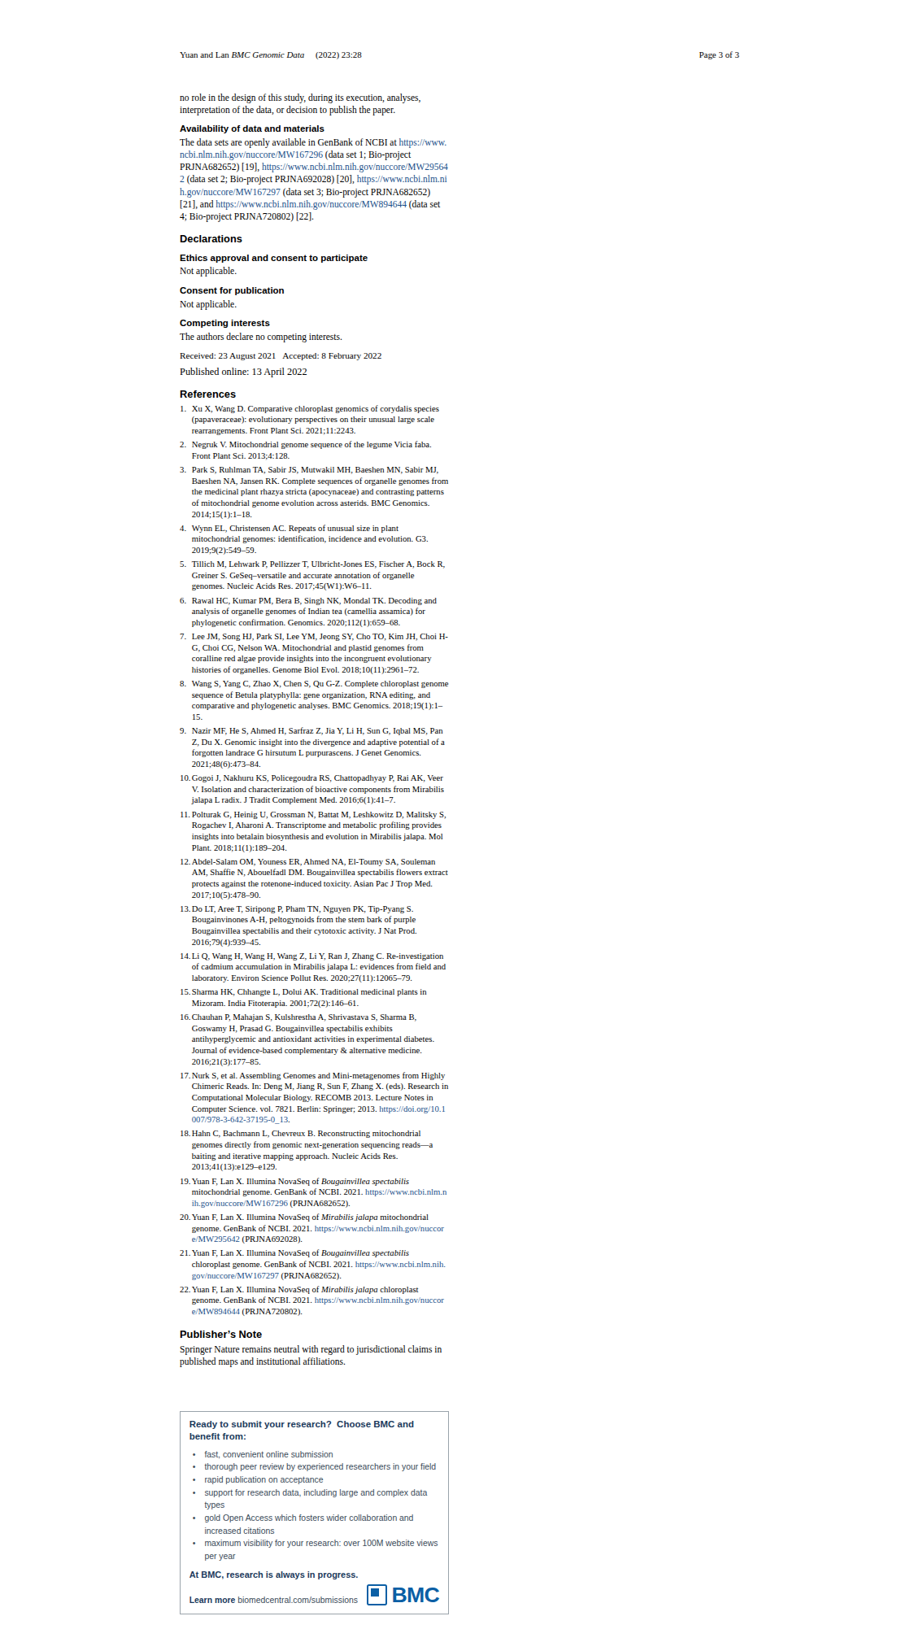Yuan and Lan BMC Genomic Data (2022) 23:28
Page 3 of 3
no role in the design of this study, during its execution, analyses, interpretation of the data, or decision to publish the paper.
Availability of data and materials
The data sets are openly available in GenBank of NCBI at https://www.ncbi.nlm.nih.gov/nuccore/MW167296 (data set 1; Bio-project PRJNA682652) [19], https://www.ncbi.nlm.nih.gov/nuccore/MW295642 (data set 2; Bio-project PRJNA692028) [20], https://www.ncbi.nlm.nih.gov/nuccore/MW167297 (data set 3; Bio-project PRJNA682652) [21], and https://www.ncbi.nlm.nih.gov/nuccore/MW894644 (data set 4; Bio-project PRJNA720802) [22].
Declarations
Ethics approval and consent to participate
Not applicable.
Consent for publication
Not applicable.
Competing interests
The authors declare no competing interests.
Received: 23 August 2021 Accepted: 8 February 2022
Published online: 13 April 2022
References
Xu X, Wang D. Comparative chloroplast genomics of corydalis species (papaveraceae): evolutionary perspectives on their unusual large scale rearrangements. Front Plant Sci. 2021;11:2243.
Negruk V. Mitochondrial genome sequence of the legume Vicia faba. Front Plant Sci. 2013;4:128.
Park S, Ruhlman TA, Sabir JS, Mutwakil MH, Baeshen MN, Sabir MJ, Baeshen NA, Jansen RK. Complete sequences of organelle genomes from the medicinal plant rhazya stricta (apocynaceae) and contrasting patterns of mitochondrial genome evolution across asterids. BMC Genomics. 2014;15(1):1–18.
Wynn EL, Christensen AC. Repeats of unusual size in plant mitochondrial genomes: identification, incidence and evolution. G3. 2019;9(2):549–59.
Tillich M, Lehwark P, Pellizzer T, Ulbricht-Jones ES, Fischer A, Bock R, Greiner S. GeSeq–versatile and accurate annotation of organelle genomes. Nucleic Acids Res. 2017;45(W1):W6–11.
Rawal HC, Kumar PM, Bera B, Singh NK, Mondal TK. Decoding and analysis of organelle genomes of Indian tea (camellia assamica) for phylogenetic confirmation. Genomics. 2020;112(1):659–68.
Lee JM, Song HJ, Park SI, Lee YM, Jeong SY, Cho TO, Kim JH, Choi H-G, Choi CG, Nelson WA. Mitochondrial and plastid genomes from coralline red algae provide insights into the incongruent evolutionary histories of organelles. Genome Biol Evol. 2018;10(11):2961–72.
Wang S, Yang C, Zhao X, Chen S, Qu G-Z. Complete chloroplast genome sequence of Betula platyphylla: gene organization, RNA editing, and comparative and phylogenetic analyses. BMC Genomics. 2018;19(1):1–15.
Nazir MF, He S, Ahmed H, Sarfraz Z, Jia Y, Li H, Sun G, Iqbal MS, Pan Z, Du X. Genomic insight into the divergence and adaptive potential of a forgotten landrace G hirsutum L purpurascens. J Genet Genomics. 2021;48(6):473–84.
Gogoi J, Nakhuru KS, Policegoudra RS, Chattopadhyay P, Rai AK, Veer V. Isolation and characterization of bioactive components from Mirabilis jalapa L radix. J Tradit Complement Med. 2016;6(1):41–7.
Polturak G, Heinig U, Grossman N, Battat M, Leshkowitz D, Malitsky S, Rogachev I, Aharoni A. Transcriptome and metabolic profiling provides insights into betalain biosynthesis and evolution in Mirabilis jalapa. Mol Plant. 2018;11(1):189–204.
Abdel-Salam OM, Youness ER, Ahmed NA, El-Toumy SA, Souleman AM, Shaffie N, Abouelfadl DM. Bougainvillea spectabilis flowers extract protects against the rotenone-induced toxicity. Asian Pac J Trop Med. 2017;10(5):478–90.
Do LT, Aree T, Siripong P, Pham TN, Nguyen PK, Tip-Pyang S. Bougainvinones A-H, peltogynoids from the stem bark of purple Bougainvillea spectabilis and their cytotoxic activity. J Nat Prod. 2016;79(4):939–45.
Li Q, Wang H, Wang H, Wang Z, Li Y, Ran J, Zhang C. Re-investigation of cadmium accumulation in Mirabilis jalapa L: evidences from field and laboratory. Environ Science Pollut Res. 2020;27(11):12065–79.
Sharma HK, Chhangte L, Dolui AK. Traditional medicinal plants in Mizoram. India Fitoterapia. 2001;72(2):146–61.
Chauhan P, Mahajan S, Kulshrestha A, Shrivastava S, Sharma B, Goswamy H, Prasad G. Bougainvillea spectabilis exhibits antihyperglycemic and antioxidant activities in experimental diabetes. Journal of evidence-based complementary & alternative medicine. 2016;21(3):177–85.
Nurk S, et al. Assembling Genomes and Mini-metagenomes from Highly Chimeric Reads. In: Deng M, Jiang R, Sun F, Zhang X. (eds). Research in Computational Molecular Biology. RECOMB 2013. Lecture Notes in Computer Science. vol. 7821. Berlin: Springer; 2013. https://doi.org/10.1007/978-3-642-37195-0_13.
Hahn C, Bachmann L, Chevreux B. Reconstructing mitochondrial genomes directly from genomic next-generation sequencing reads—a baiting and iterative mapping approach. Nucleic Acids Res. 2013;41(13):e129–e129.
Yuan F, Lan X. Illumina NovaSeq of Bougainvillea spectabilis mitochondrial genome. GenBank of NCBI. 2021. https://www.ncbi.nlm.nih.gov/nuccore/MW167296 (PRJNA682652).
Yuan F, Lan X. Illumina NovaSeq of Mirabilis jalapa mitochondrial genome. GenBank of NCBI. 2021. https://www.ncbi.nlm.nih.gov/nuccore/MW295642 (PRJNA692028).
Yuan F, Lan X. Illumina NovaSeq of Bougainvillea spectabilis chloroplast genome. GenBank of NCBI. 2021. https://www.ncbi.nlm.nih.gov/nuccore/MW167297 (PRJNA682652).
Yuan F, Lan X. Illumina NovaSeq of Mirabilis jalapa chloroplast genome. GenBank of NCBI. 2021. https://www.ncbi.nlm.nih.gov/nuccore/MW894644 (PRJNA720802).
Publisher’s Note
Springer Nature remains neutral with regard to jurisdictional claims in published maps and institutional affiliations.
Ready to submit your research? Choose BMC and benefit from:
fast, convenient online submission
thorough peer review by experienced researchers in your field
rapid publication on acceptance
support for research data, including large and complex data types
gold Open Access which fosters wider collaboration and increased citations
maximum visibility for your research: over 100M website views per year
At BMC, research is always in progress.
Learn more biomedcentral.com/submissions
BMC